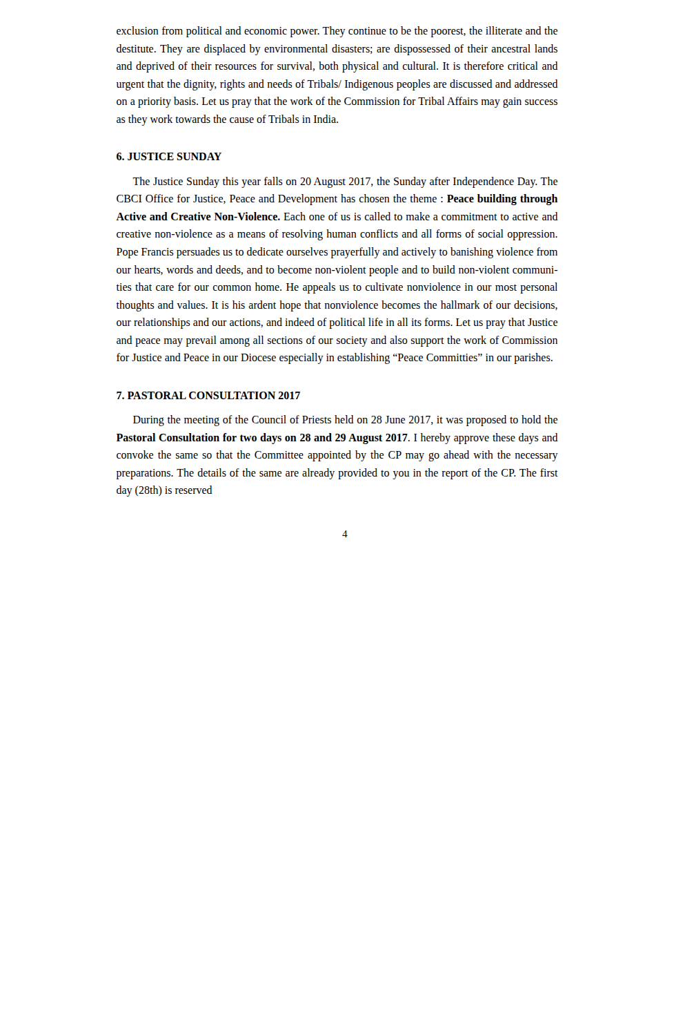exclusion from political and economic power. They continue to be the poorest, the illiterate and the destitute. They are displaced by environmental disasters; are dispossessed of their ancestral lands and deprived of their resources for survival, both physical and cultural. It is therefore critical and urgent that the dignity, rights and needs of Tribals/ Indigenous peoples are discussed and addressed on a priority basis. Let us pray that the work of the Commission for Tribal Affairs may gain success as they work towards the cause of Tribals in India.
6. JUSTICE SUNDAY
The Justice Sunday this year falls on 20 August 2017, the Sunday after Independence Day. The CBCI Office for Justice, Peace and Development has chosen the theme : Peace building through Active and Creative Non-Violence. Each one of us is called to make a commitment to active and creative non-violence as a means of resolving human conflicts and all forms of social oppression. Pope Francis persuades us to dedicate ourselves prayerfully and actively to banishing violence from our hearts, words and deeds, and to become non-violent people and to build non-violent communities that care for our common home. He appeals us to cultivate nonviolence in our most personal thoughts and values. It is his ardent hope that nonviolence becomes the hallmark of our decisions, our relationships and our actions, and indeed of political life in all its forms. Let us pray that Justice and peace may prevail among all sections of our society and also support the work of Commission for Justice and Peace in our Diocese especially in establishing “Peace Committies” in our parishes.
7. PASTORAL CONSULTATION 2017
During the meeting of the Council of Priests held on 28 June 2017, it was proposed to hold the Pastoral Consultation for two days on 28 and 29 August 2017. I hereby approve these days and convoke the same so that the Committee appointed by the CP may go ahead with the necessary preparations. The details of the same are already provided to you in the report of the CP. The first day (28th) is reserved
4